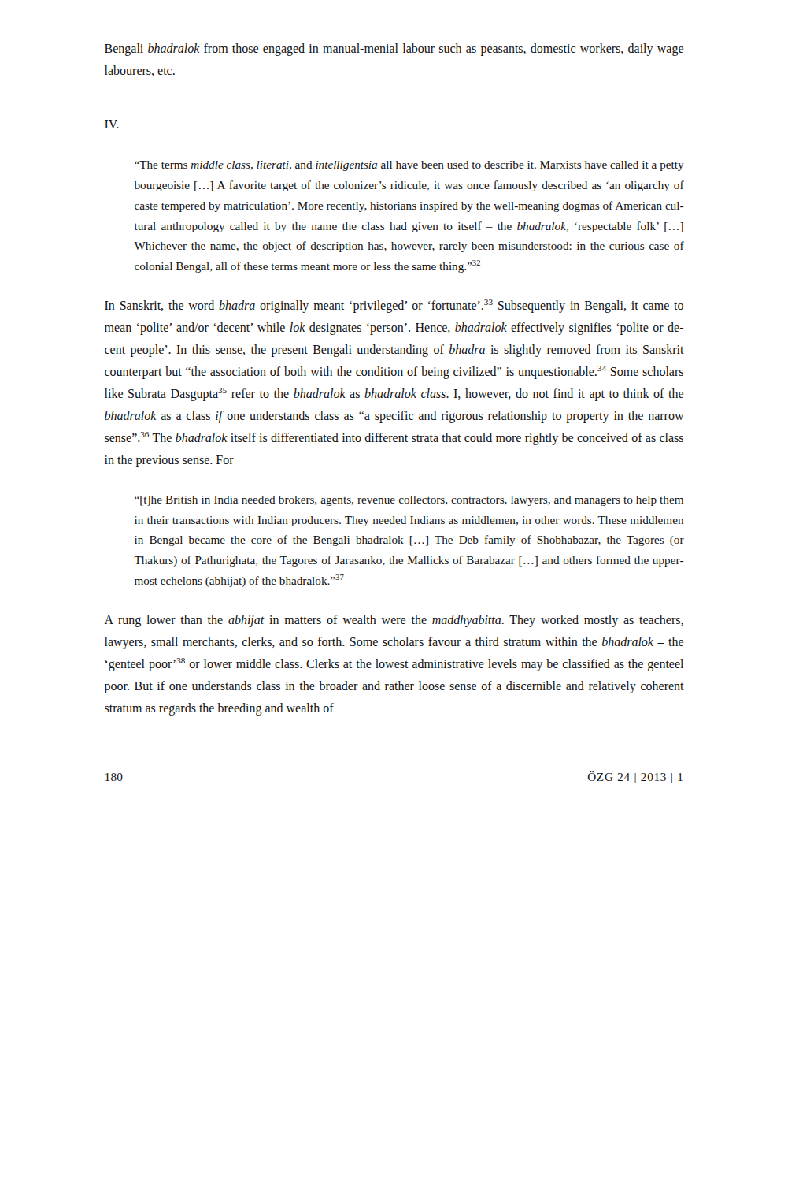Bengali bhadralok from those engaged in manual-menial labour such as peasants, domestic workers, daily wage labourers, etc.
IV.
“The terms middle class, literati, and intelligentsia all have been used to describe it. Marxists have called it a petty bourgeoisie […] A favorite target of the colonizer’s ridicule, it was once famously described as ‘an oligarchy of caste tempered by matriculation’. More recently, historians inspired by the well-meaning dogmas of American cultural anthropology called it by the name the class had given to itself – the bhadralok, ‘respectable folk’ […] Whichever the name, the object of description has, however, rarely been misunderstood: in the curious case of colonial Bengal, all of these terms meant more or less the same thing.”32
In Sanskrit, the word bhadra originally meant ‘privileged’ or ‘fortunate’.33 Subsequently in Bengali, it came to mean ‘polite’ and/or ‘decent’ while lok designates ‘person’. Hence, bhadralok effectively signifies ‘polite or decent people’. In this sense, the present Bengali understanding of bhadra is slightly removed from its Sanskrit counterpart but “the association of both with the condition of being civilized” is unquestionable.34 Some scholars like Subrata Dasgupta35 refer to the bhadralok as bhadralok class. I, however, do not find it apt to think of the bhadralok as a class if one understands class as “a specific and rigorous relationship to property in the narrow sense”.36 The bhadralok itself is differentiated into different strata that could more rightly be conceived of as class in the previous sense. For
“[t]he British in India needed brokers, agents, revenue collectors, contractors, lawyers, and managers to help them in their transactions with Indian producers. They needed Indians as middlemen, in other words. These middlemen in Bengal became the core of the Bengali bhadralok […] The Deb family of Shobhabazar, the Tagores (or Thakurs) of Pathurighata, the Tagores of Jarasanko, the Mallicks of Barabazar […] and others formed the uppermost echelons (abhijat) of the bhadralok.”37
A rung lower than the abhijat in matters of wealth were the maddhyabitta. They worked mostly as teachers, lawyers, small merchants, clerks, and so forth. Some scholars favour a third stratum within the bhadralok – the ‘genteel poor’38 or lower middle class. Clerks at the lowest administrative levels may be classified as the genteel poor. But if one understands class in the broader and rather loose sense of a discernible and relatively coherent stratum as regards the breeding and wealth of
180 ÖZG 24 | 2013 | 1